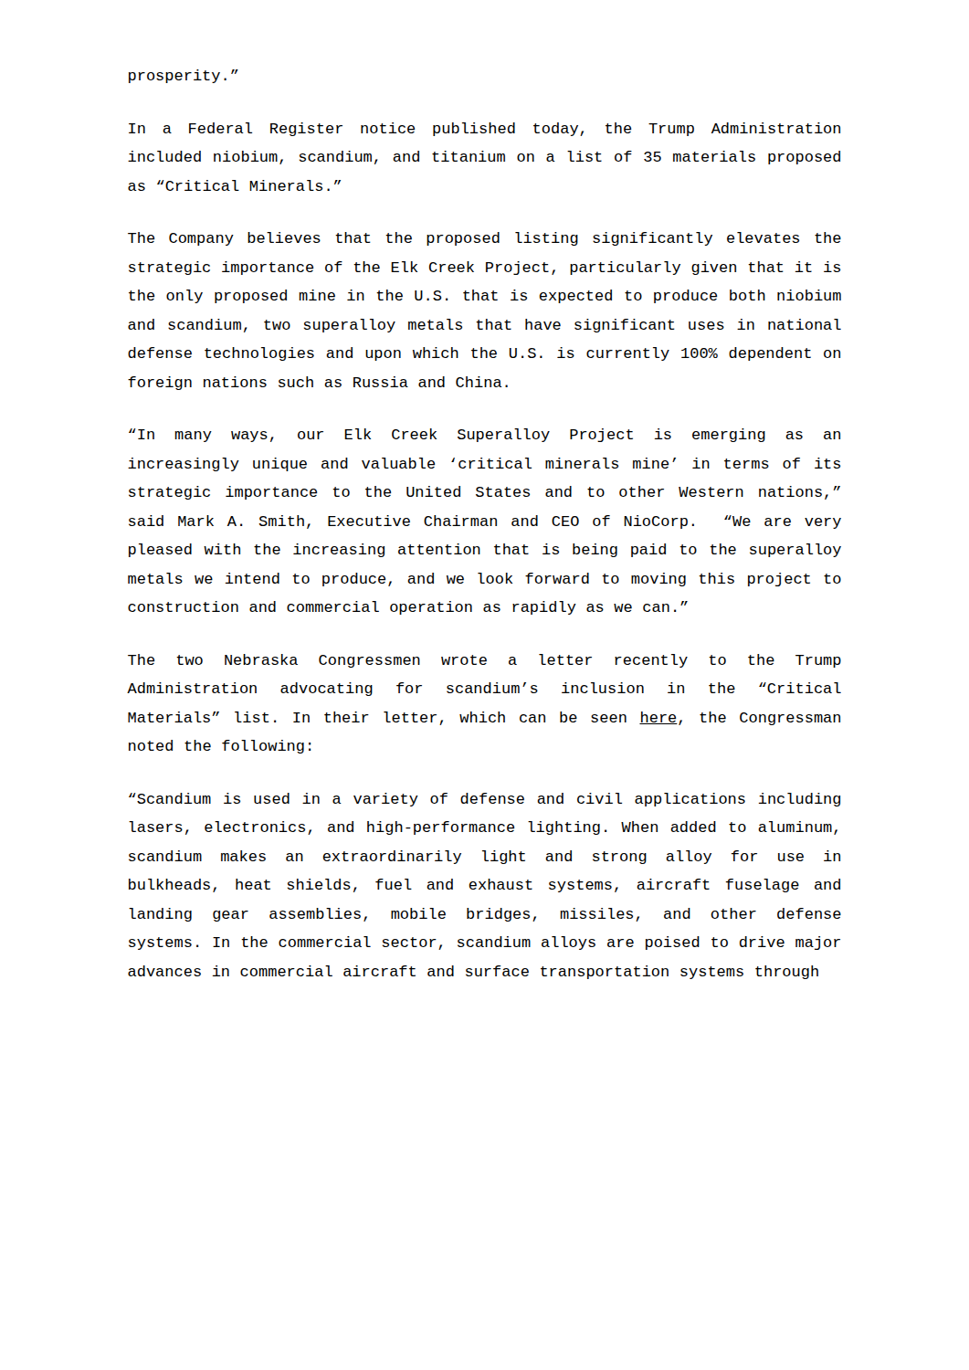prosperity.”
In a Federal Register notice published today, the Trump Administration included niobium, scandium, and titanium on a list of 35 materials proposed as “Critical Minerals.”
The Company believes that the proposed listing significantly elevates the strategic importance of the Elk Creek Project, particularly given that it is the only proposed mine in the U.S. that is expected to produce both niobium and scandium, two superalloy metals that have significant uses in national defense technologies and upon which the U.S. is currently 100% dependent on foreign nations such as Russia and China.
“In many ways, our Elk Creek Superalloy Project is emerging as an increasingly unique and valuable ‘critical minerals mine’ in terms of its strategic importance to the United States and to other Western nations,” said Mark A. Smith, Executive Chairman and CEO of NioCorp. “We are very pleased with the increasing attention that is being paid to the superalloy metals we intend to produce, and we look forward to moving this project to construction and commercial operation as rapidly as we can.”
The two Nebraska Congressmen wrote a letter recently to the Trump Administration advocating for scandium’s inclusion in the “Critical Materials” list. In their letter, which can be seen here, the Congressman noted the following:
“Scandium is used in a variety of defense and civil applications including lasers, electronics, and high-performance lighting. When added to aluminum, scandium makes an extraordinarily light and strong alloy for use in bulkheads, heat shields, fuel and exhaust systems, aircraft fuselage and landing gear assemblies, mobile bridges, missiles, and other defense systems. In the commercial sector, scandium alloys are poised to drive major advances in commercial aircraft and surface transportation systems through